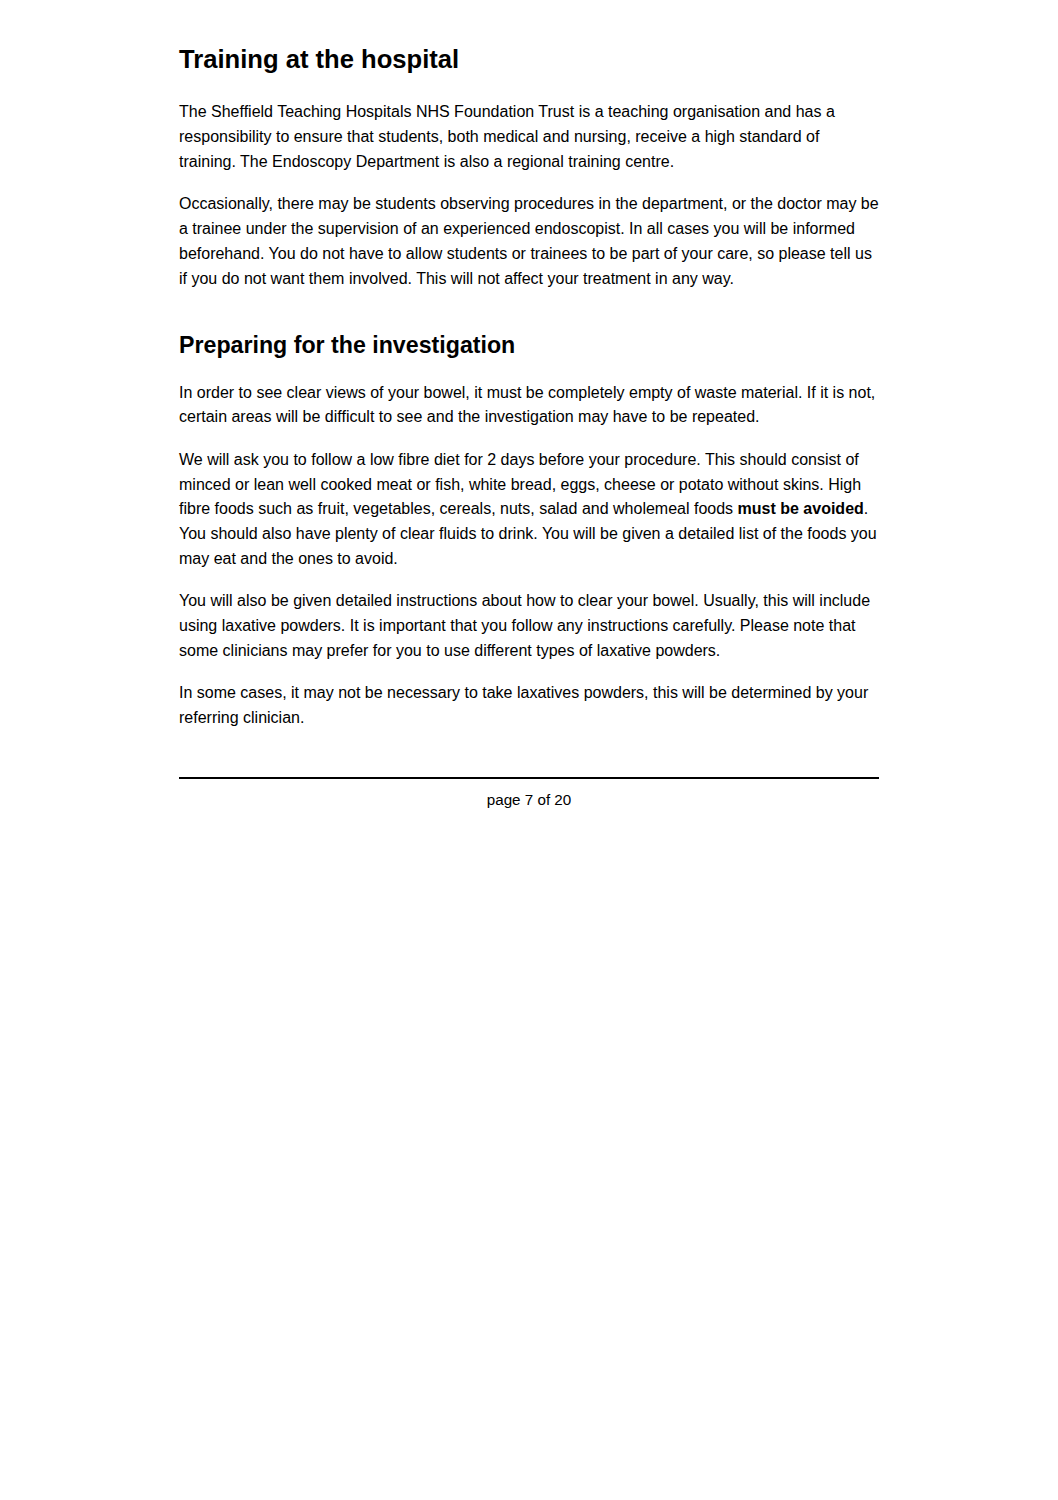Training at the hospital
The Sheffield Teaching Hospitals NHS Foundation Trust is a teaching organisation and has a responsibility to ensure that students, both medical and nursing, receive a high standard of training. The Endoscopy Department is also a regional training centre.
Occasionally, there may be students observing procedures in the department, or the doctor may be a trainee under the supervision of an experienced endoscopist. In all cases you will be informed beforehand. You do not have to allow students or trainees to be part of your care, so please tell us if you do not want them involved. This will not affect your treatment in any way.
Preparing for the investigation
In order to see clear views of your bowel, it must be completely empty of waste material. If it is not, certain areas will be difficult to see and the investigation may have to be repeated.
We will ask you to follow a low fibre diet for 2 days before your procedure. This should consist of minced or lean well cooked meat or fish, white bread, eggs, cheese or potato without skins. High fibre foods such as fruit, vegetables, cereals, nuts, salad and wholemeal foods must be avoided. You should also have plenty of clear fluids to drink. You will be given a detailed list of the foods you may eat and the ones to avoid.
You will also be given detailed instructions about how to clear your bowel. Usually, this will include using laxative powders. It is important that you follow any instructions carefully. Please note that some clinicians may prefer for you to use different types of laxative powders.
In some cases, it may not be necessary to take laxatives powders, this will be determined by your referring clinician.
page 7 of 20